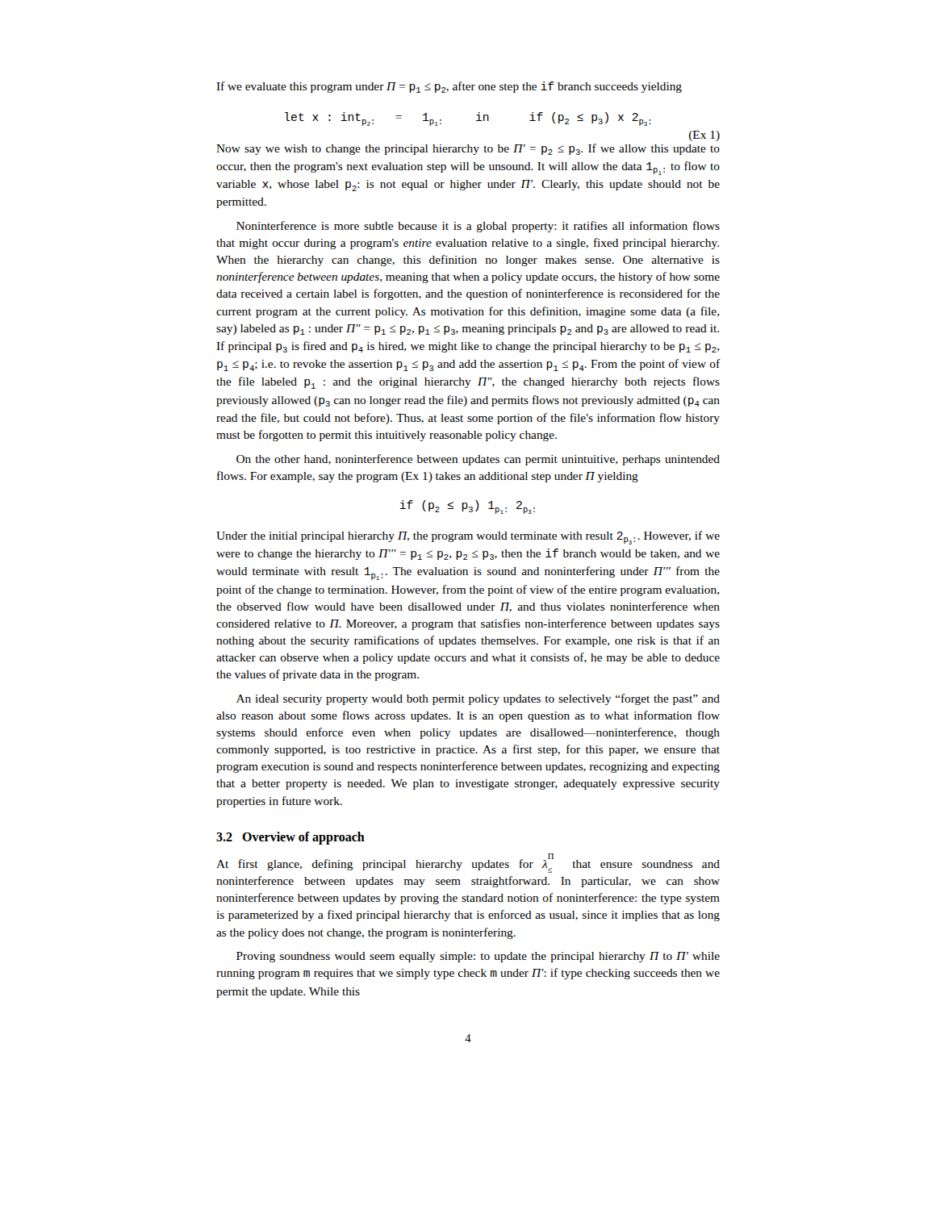If we evaluate this program under Π = p1 ≤ p2, after one step the if branch succeeds yielding
let x : intp2: = 1p1: in if (p2 ≤ p3) x 2p3: (Ex 1)
Now say we wish to change the principal hierarchy to be Π′ = p2 ≤ p3. If we allow this update to occur, then the program's next evaluation step will be unsound. It will allow the data 1p1: to flow to variable x, whose label p2: is not equal or higher under Π′. Clearly, this update should not be permitted.
Noninterference is more subtle because it is a global property: it ratifies all information flows that might occur during a program's entire evaluation relative to a single, fixed principal hierarchy. When the hierarchy can change, this definition no longer makes sense. One alternative is noninterference between updates, meaning that when a policy update occurs, the history of how some data received a certain label is forgotten, and the question of noninterference is reconsidered for the current program at the current policy. As motivation for this definition, imagine some data (a file, say) labeled as p1 : under Π″ = p1 ≤ p2, p1 ≤ p3, meaning principals p2 and p3 are allowed to read it. If principal p3 is fired and p4 is hired, we might like to change the principal hierarchy to be p1 ≤ p2, p1 ≤ p4; i.e. to revoke the assertion p1 ≤ p3 and add the assertion p1 ≤ p4. From the point of view of the file labeled p1 : and the original hierarchy Π″, the changed hierarchy both rejects flows previously allowed (p3 can no longer read the file) and permits flows not previously admitted (p4 can read the file, but could not before). Thus, at least some portion of the file's information flow history must be forgotten to permit this intuitively reasonable policy change.
On the other hand, noninterference between updates can permit unintuitive, perhaps unintended flows. For example, say the program (Ex 1) takes an additional step under Π yielding
if (p2 ≤ p3) 1p1: 2p3:
Under the initial principal hierarchy Π, the program would terminate with result 2p3:. However, if we were to change the hierarchy to Π′′′ = p1 ≤ p2, p2 ≤ p3, then the if branch would be taken, and we would terminate with result 1p1:. The evaluation is sound and noninterfering under Π′′′ from the point of the change to termination. However, from the point of view of the entire program evaluation, the observed flow would have been disallowed under Π, and thus violates noninterference when considered relative to Π. Moreover, a program that satisfies non-interference between updates says nothing about the security ramifications of updates themselves. For example, one risk is that if an attacker can observe when a policy update occurs and what it consists of, he may be able to deduce the values of private data in the program.
An ideal security property would both permit policy updates to selectively “forget the past” and also reason about some flows across updates. It is an open question as to what information flow systems should enforce even when policy updates are disallowed—noninterference, though commonly supported, is too restrictive in practice. As a first step, for this paper, we ensure that program execution is sound and respects noninterference between updates, recognizing and expecting that a better property is needed. We plan to investigate stronger, adequately expressive security properties in future work.
3.2 Overview of approach
At first glance, defining principal hierarchy updates for λ≤Π that ensure soundness and noninterference between updates may seem straightforward. In particular, we can show noninterference between updates by proving the standard notion of noninterference: the type system is parameterized by a fixed principal hierarchy that is enforced as usual, since it implies that as long as the policy does not change, the program is noninterfering.
Proving soundness would seem equally simple: to update the principal hierarchy Π to Π′ while running program m requires that we simply type check m under Π′: if type checking succeeds then we permit the update. While this
4